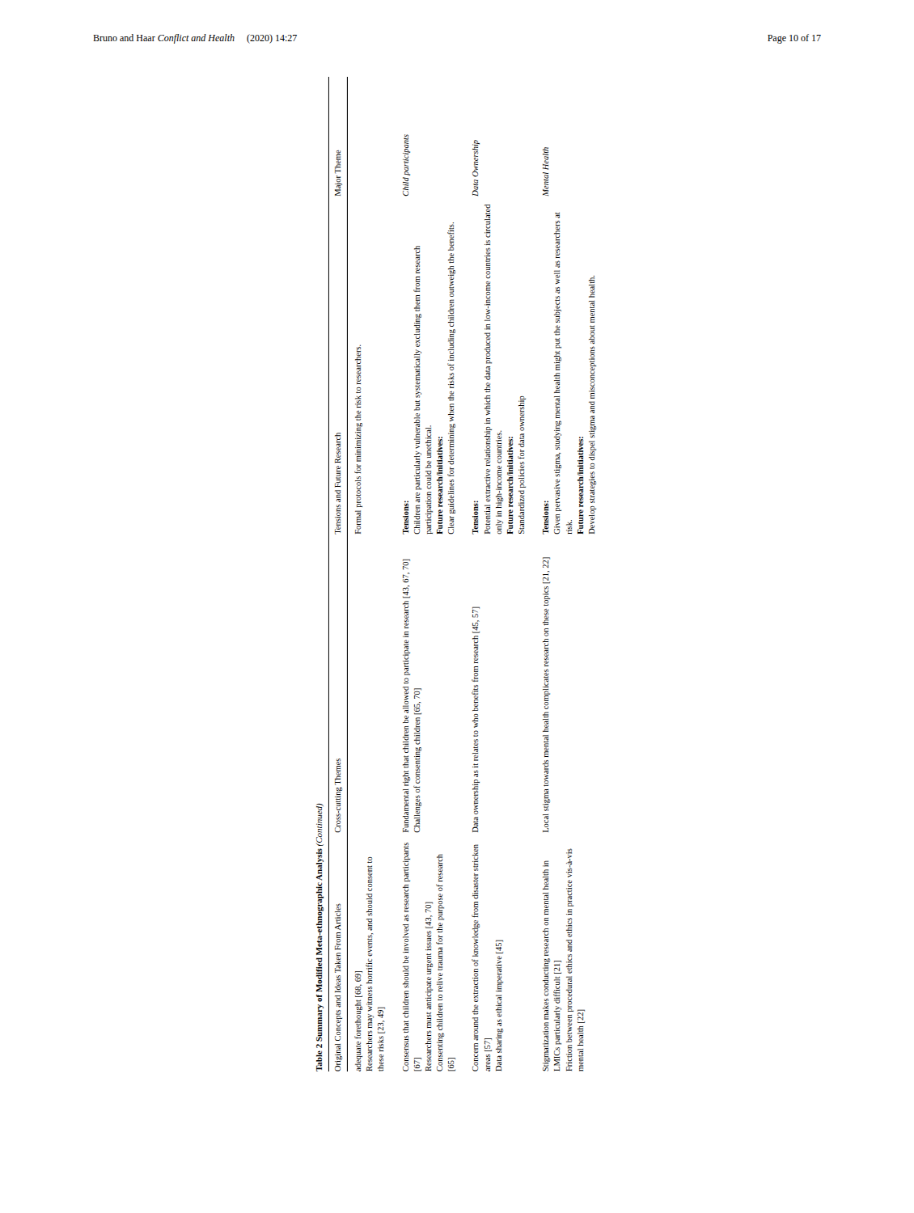Bruno and Haar Conflict and Health (2020) 14:27
Page 10 of 17
Table 2 Summary of Modified Meta-ethnographic Analysis (Continued)
| Original Concepts and Ideas Taken From Articles | Cross-cutting Themes | Tensions and Future Research | Major Theme |
| --- | --- | --- | --- |
| adequate forethought [68, 69] Researchers may witness horrific events, and should consent to these risks [23, 49] | | Formal protocols for minimizing the risk to researchers. | |
| Consensus that children should be involved as research participants [67] Researchers must anticipate urgent issues [43, 70] Consenting children to relive trauma for the purpose of research [65] | Fundamental right that children be allowed to participate in research [43, 67, 70] Challenges of consenting children [65, 70] | Tensions: Children are particularly vulnerable but systematically excluding them from research participation could be unethical. Future research/initiatives: Clear guidelines for determining when the risks of including children outweigh the benefits. | Child participants |
| Concern around the extraction of knowledge from disaster stricken areas [57] Data sharing as ethical imperative [45] | Data ownership as it relates to who benefits from research [45, 57] | Tensions: Potential extractive relationship in which the data produced in low-income countries is circulated only in high-income countries. Future research/initiatives: Standardized policies for data ownership | Data Ownership |
| Stigmatization makes conducting research on mental health in LMICs particularly difficult [21] Friction between procedural ethics and ethics in practice vis-à-vis mental health [22] | Local stigma towards mental health complicates research on these topics [21, 22] | Tensions: Given pervasive stigma, studying mental health might put the subjects as well as researchers at risk. Future research/initiatives: Develop strategies to dispel stigma and misconceptions about mental health. | Mental Health |